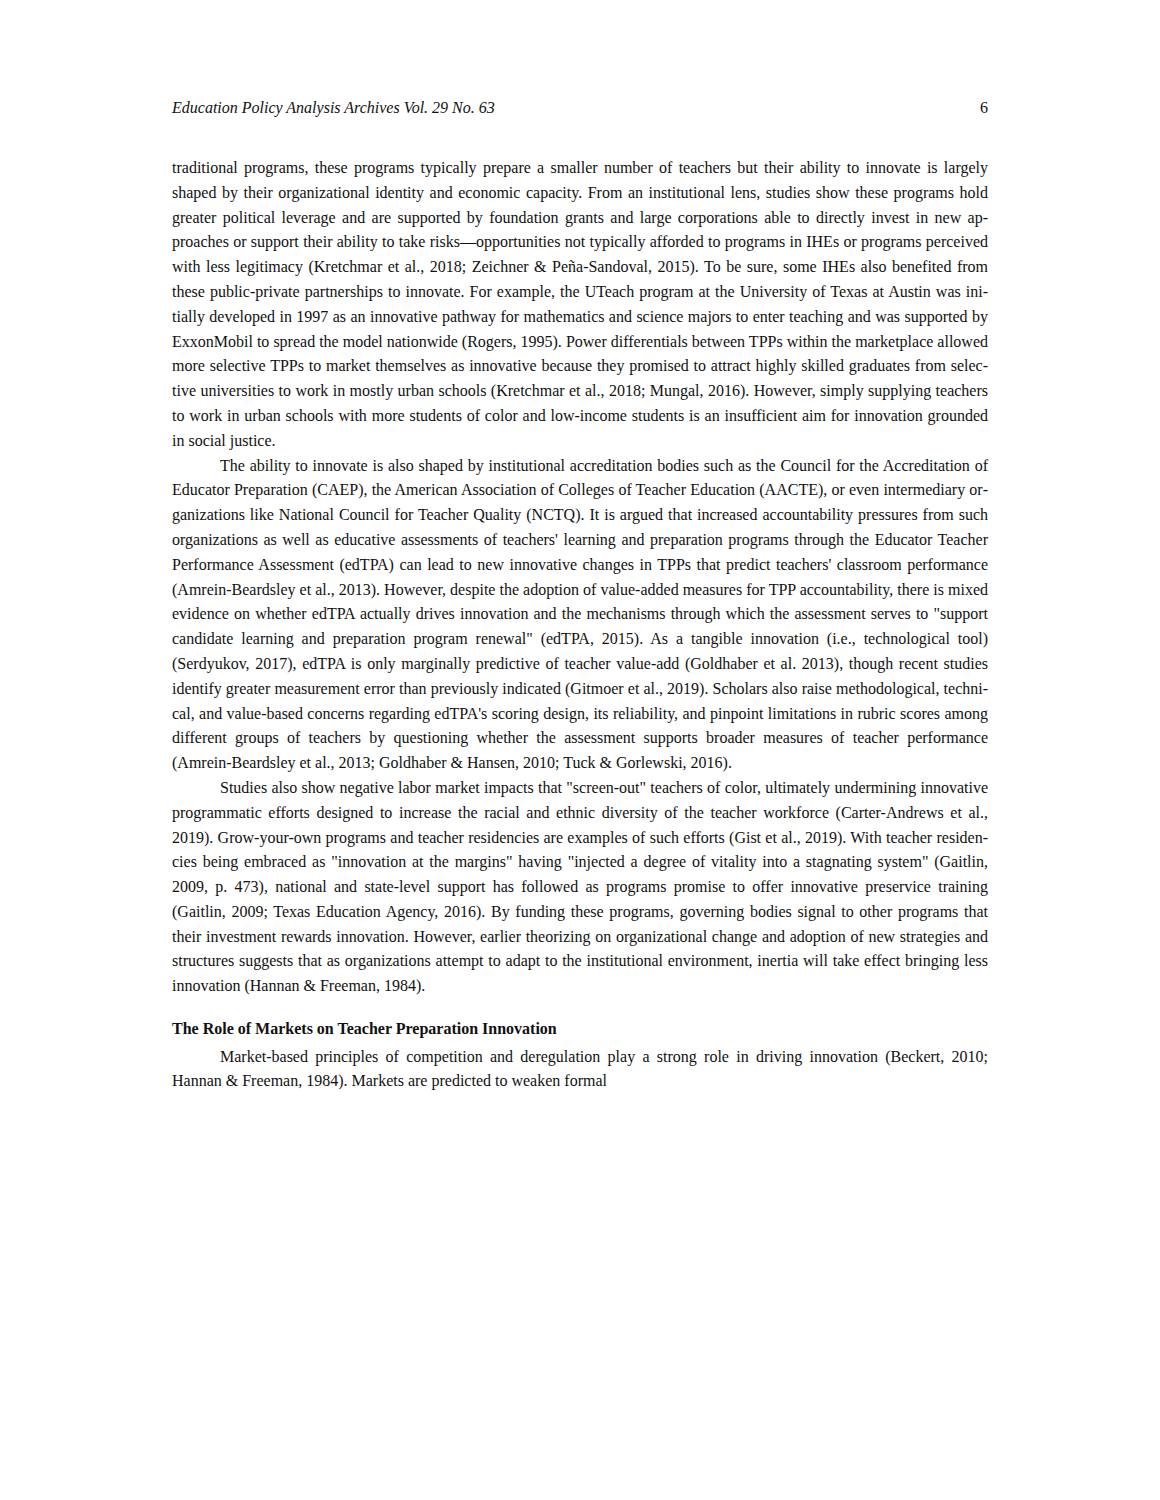Education Policy Analysis Archives Vol. 29 No. 63 6
traditional programs, these programs typically prepare a smaller number of teachers but their ability to innovate is largely shaped by their organizational identity and economic capacity. From an institutional lens, studies show these programs hold greater political leverage and are supported by foundation grants and large corporations able to directly invest in new approaches or support their ability to take risks—opportunities not typically afforded to programs in IHEs or programs perceived with less legitimacy (Kretchmar et al., 2018; Zeichner & Peña-Sandoval, 2015). To be sure, some IHEs also benefited from these public-private partnerships to innovate. For example, the UTeach program at the University of Texas at Austin was initially developed in 1997 as an innovative pathway for mathematics and science majors to enter teaching and was supported by ExxonMobil to spread the model nationwide (Rogers, 1995). Power differentials between TPPs within the marketplace allowed more selective TPPs to market themselves as innovative because they promised to attract highly skilled graduates from selective universities to work in mostly urban schools (Kretchmar et al., 2018; Mungal, 2016). However, simply supplying teachers to work in urban schools with more students of color and low-income students is an insufficient aim for innovation grounded in social justice.
The ability to innovate is also shaped by institutional accreditation bodies such as the Council for the Accreditation of Educator Preparation (CAEP), the American Association of Colleges of Teacher Education (AACTE), or even intermediary organizations like National Council for Teacher Quality (NCTQ). It is argued that increased accountability pressures from such organizations as well as educative assessments of teachers' learning and preparation programs through the Educator Teacher Performance Assessment (edTPA) can lead to new innovative changes in TPPs that predict teachers' classroom performance (Amrein-Beardsley et al., 2013). However, despite the adoption of value-added measures for TPP accountability, there is mixed evidence on whether edTPA actually drives innovation and the mechanisms through which the assessment serves to "support candidate learning and preparation program renewal" (edTPA, 2015). As a tangible innovation (i.e., technological tool) (Serdyukov, 2017), edTPA is only marginally predictive of teacher value-add (Goldhaber et al. 2013), though recent studies identify greater measurement error than previously indicated (Gitmoer et al., 2019). Scholars also raise methodological, technical, and value-based concerns regarding edTPA's scoring design, its reliability, and pinpoint limitations in rubric scores among different groups of teachers by questioning whether the assessment supports broader measures of teacher performance (Amrein-Beardsley et al., 2013; Goldhaber & Hansen, 2010; Tuck & Gorlewski, 2016).
Studies also show negative labor market impacts that "screen-out" teachers of color, ultimately undermining innovative programmatic efforts designed to increase the racial and ethnic diversity of the teacher workforce (Carter-Andrews et al., 2019). Grow-your-own programs and teacher residencies are examples of such efforts (Gist et al., 2019). With teacher residencies being embraced as "innovation at the margins" having "injected a degree of vitality into a stagnating system" (Gaitlin, 2009, p. 473), national and state-level support has followed as programs promise to offer innovative preservice training (Gaitlin, 2009; Texas Education Agency, 2016). By funding these programs, governing bodies signal to other programs that their investment rewards innovation. However, earlier theorizing on organizational change and adoption of new strategies and structures suggests that as organizations attempt to adapt to the institutional environment, inertia will take effect bringing less innovation (Hannan & Freeman, 1984).
The Role of Markets on Teacher Preparation Innovation
Market-based principles of competition and deregulation play a strong role in driving innovation (Beckert, 2010; Hannan & Freeman, 1984). Markets are predicted to weaken formal